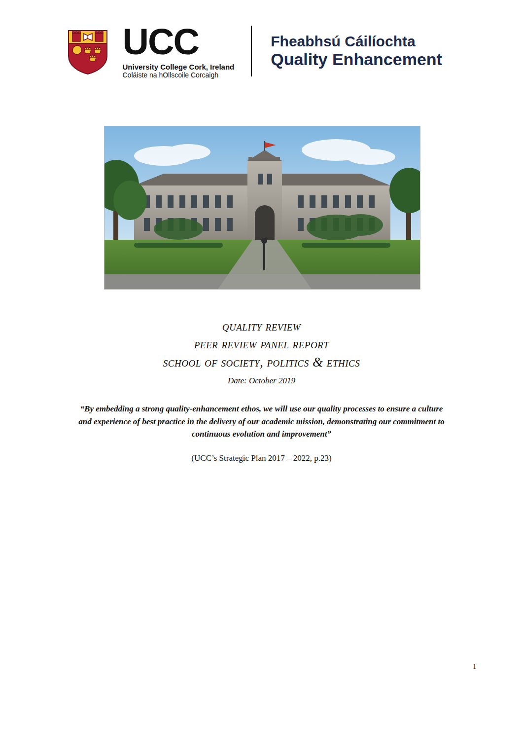UCC University College Cork, Ireland Coláiste na hOllscoile Corcaigh
Fheabhsú Cáilíochta
Quality Enhancement
Quality Review
Peer Review Panel Report
School of Society, Politics & Ethics
Date: October 2019
“By embedding a strong quality-enhancement ethos, we will use our quality processes to ensure a culture and experience of best practice in the delivery of our academic mission, demonstrating our commitment to continuous evolution and improvement”
(UCC’s Strategic Plan 2017 – 2022, p.23)
1